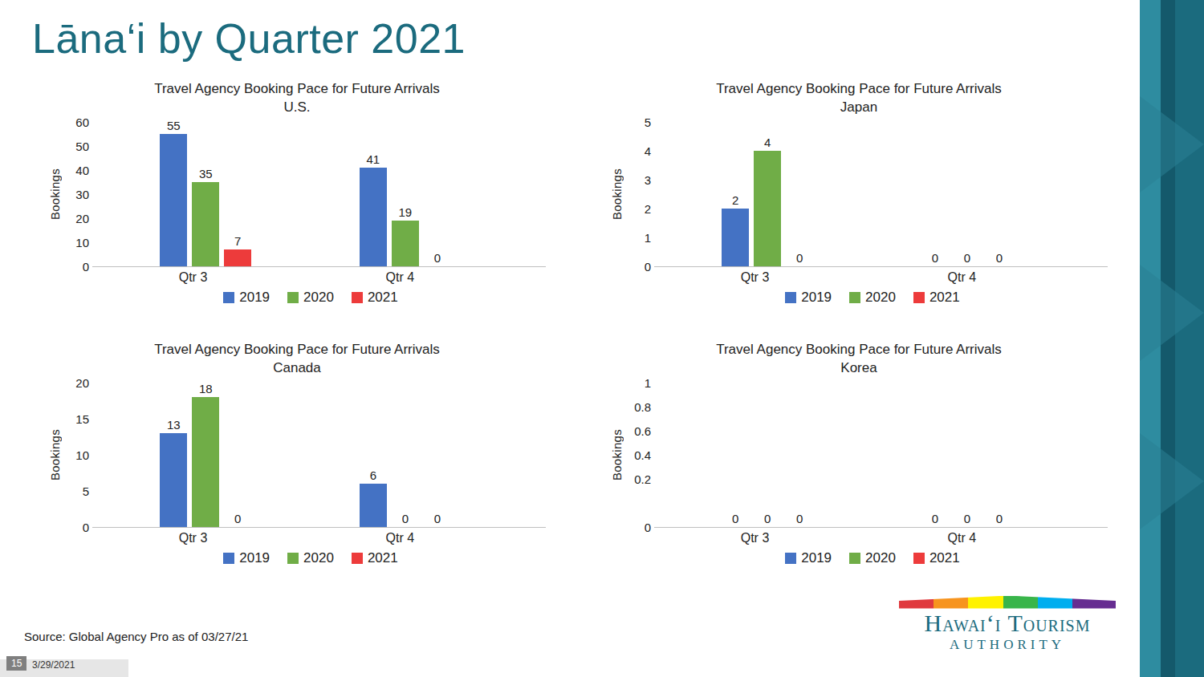Lāna‘i by Quarter 2021
Travel Agency Booking Pace for Future Arrivals
U.S.
Bookings
60 50 40 30 20 10 0
55
35
7
41
19
0
Qtr 3 Qtr 4
2019
2020
2021
Travel Agency Booking Pace for Future Arrivals
Japan
Bookings
5 4 3 2 1 0
2
4
0
0
0
0
Qtr 3 Qtr 4
2019
2020
2021
Travel Agency Booking Pace for Future Arrivals
Canada
Bookings
20 15 10 5 0
13
18
0
6
0
0
Qtr 3 Qtr 4
2019
2020
2021
Travel Agency Booking Pace for Future Arrivals
Korea
Bookings
1 0.8 0.6 0.4 0.2 0
0
0
0
0
0
0
Qtr 3 Qtr 4
2019
2020
2021
Source: Global Agency Pro as of 03/27/21
HAWAI‘I TOURISM
AUTHORITY
15
3/29/2021